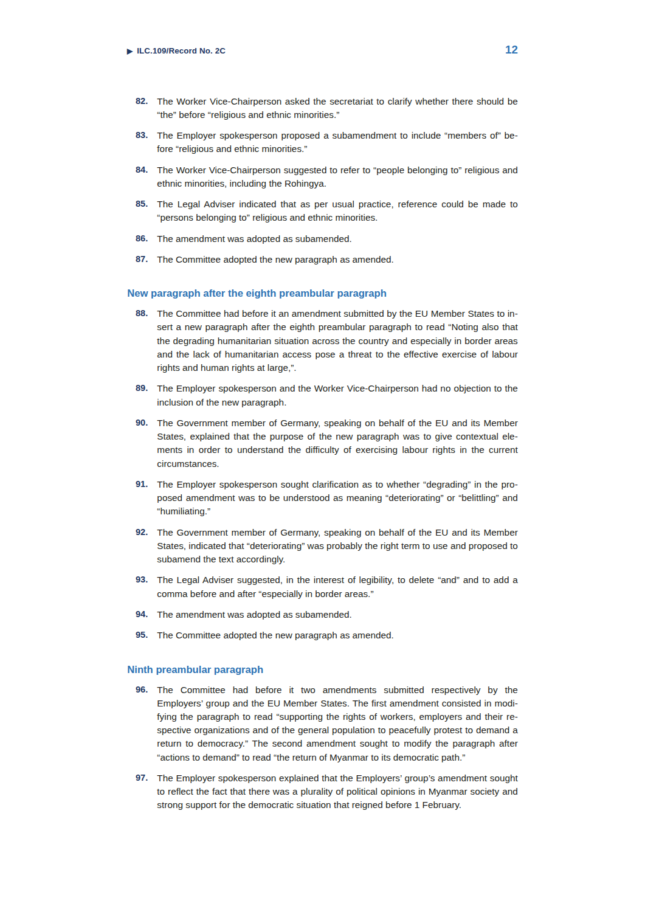▶ ILC.109/Record No. 2C
12
82. The Worker Vice-Chairperson asked the secretariat to clarify whether there should be “the” before “religious and ethnic minorities.”
83. The Employer spokesperson proposed a subamendment to include “members of” before “religious and ethnic minorities.”
84. The Worker Vice-Chairperson suggested to refer to “people belonging to” religious and ethnic minorities, including the Rohingya.
85. The Legal Adviser indicated that as per usual practice, reference could be made to “persons belonging to” religious and ethnic minorities.
86. The amendment was adopted as subamended.
87. The Committee adopted the new paragraph as amended.
New paragraph after the eighth preambular paragraph
88. The Committee had before it an amendment submitted by the EU Member States to insert a new paragraph after the eighth preambular paragraph to read “Noting also that the degrading humanitarian situation across the country and especially in border areas and the lack of humanitarian access pose a threat to the effective exercise of labour rights and human rights at large,”.
89. The Employer spokesperson and the Worker Vice-Chairperson had no objection to the inclusion of the new paragraph.
90. The Government member of Germany, speaking on behalf of the EU and its Member States, explained that the purpose of the new paragraph was to give contextual elements in order to understand the difficulty of exercising labour rights in the current circumstances.
91. The Employer spokesperson sought clarification as to whether “degrading” in the proposed amendment was to be understood as meaning “deteriorating” or “belittling” and “humiliating.”
92. The Government member of Germany, speaking on behalf of the EU and its Member States, indicated that “deteriorating” was probably the right term to use and proposed to subamend the text accordingly.
93. The Legal Adviser suggested, in the interest of legibility, to delete “and” and to add a comma before and after “especially in border areas.”
94. The amendment was adopted as subamended.
95. The Committee adopted the new paragraph as amended.
Ninth preambular paragraph
96. The Committee had before it two amendments submitted respectively by the Employers’ group and the EU Member States. The first amendment consisted in modifying the paragraph to read “supporting the rights of workers, employers and their respective organizations and of the general population to peacefully protest to demand a return to democracy.” The second amendment sought to modify the paragraph after “actions to demand” to read “the return of Myanmar to its democratic path.”
97. The Employer spokesperson explained that the Employers’ group’s amendment sought to reflect the fact that there was a plurality of political opinions in Myanmar society and strong support for the democratic situation that reigned before 1 February.